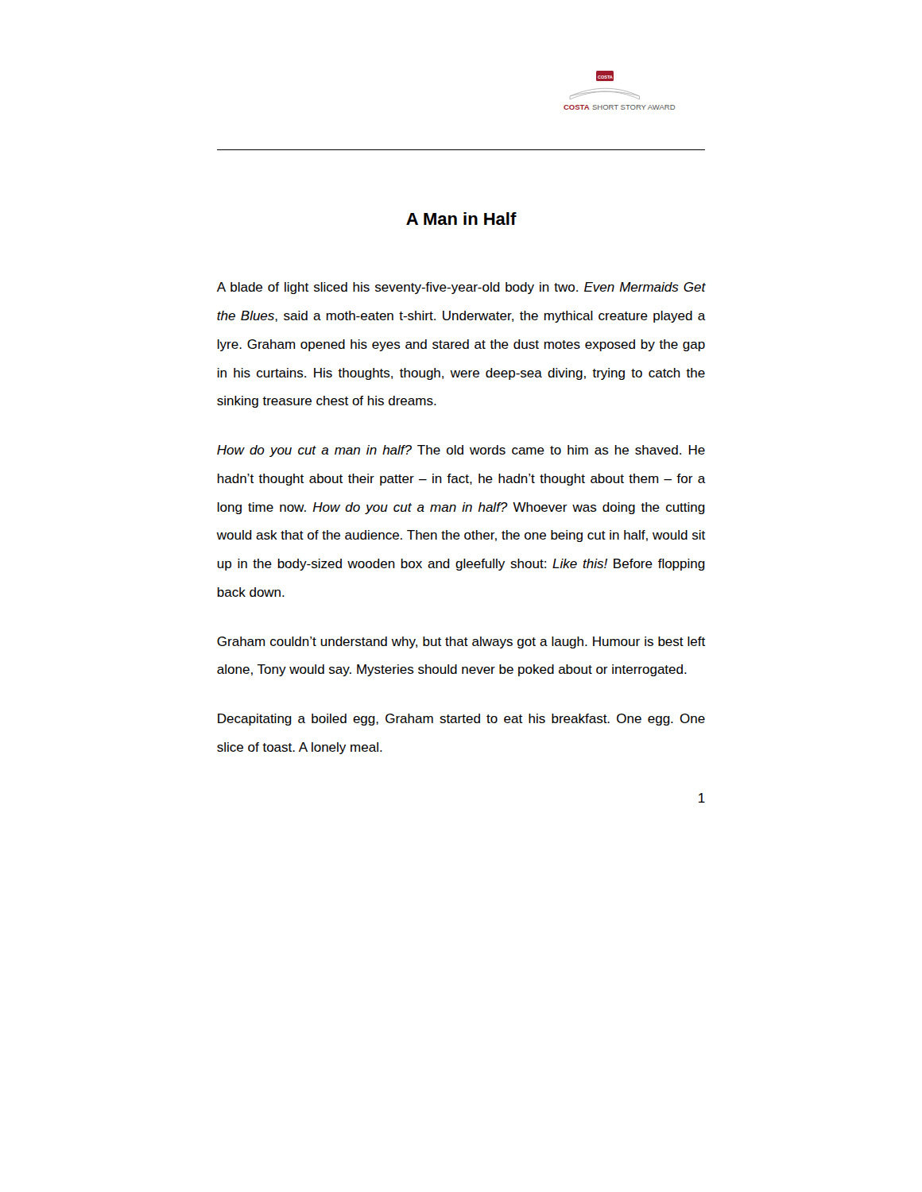A Man in Half
A blade of light sliced his seventy-five-year-old body in two. Even Mermaids Get the Blues, said a moth-eaten t-shirt. Underwater, the mythical creature played a lyre. Graham opened his eyes and stared at the dust motes exposed by the gap in his curtains. His thoughts, though, were deep-sea diving, trying to catch the sinking treasure chest of his dreams.
How do you cut a man in half? The old words came to him as he shaved. He hadn’t thought about their patter – in fact, he hadn’t thought about them – for a long time now. How do you cut a man in half? Whoever was doing the cutting would ask that of the audience. Then the other, the one being cut in half, would sit up in the body-sized wooden box and gleefully shout: Like this! Before flopping back down.
Graham couldn’t understand why, but that always got a laugh. Humour is best left alone, Tony would say. Mysteries should never be poked about or interrogated.
Decapitating a boiled egg, Graham started to eat his breakfast. One egg. One slice of toast. A lonely meal.
1